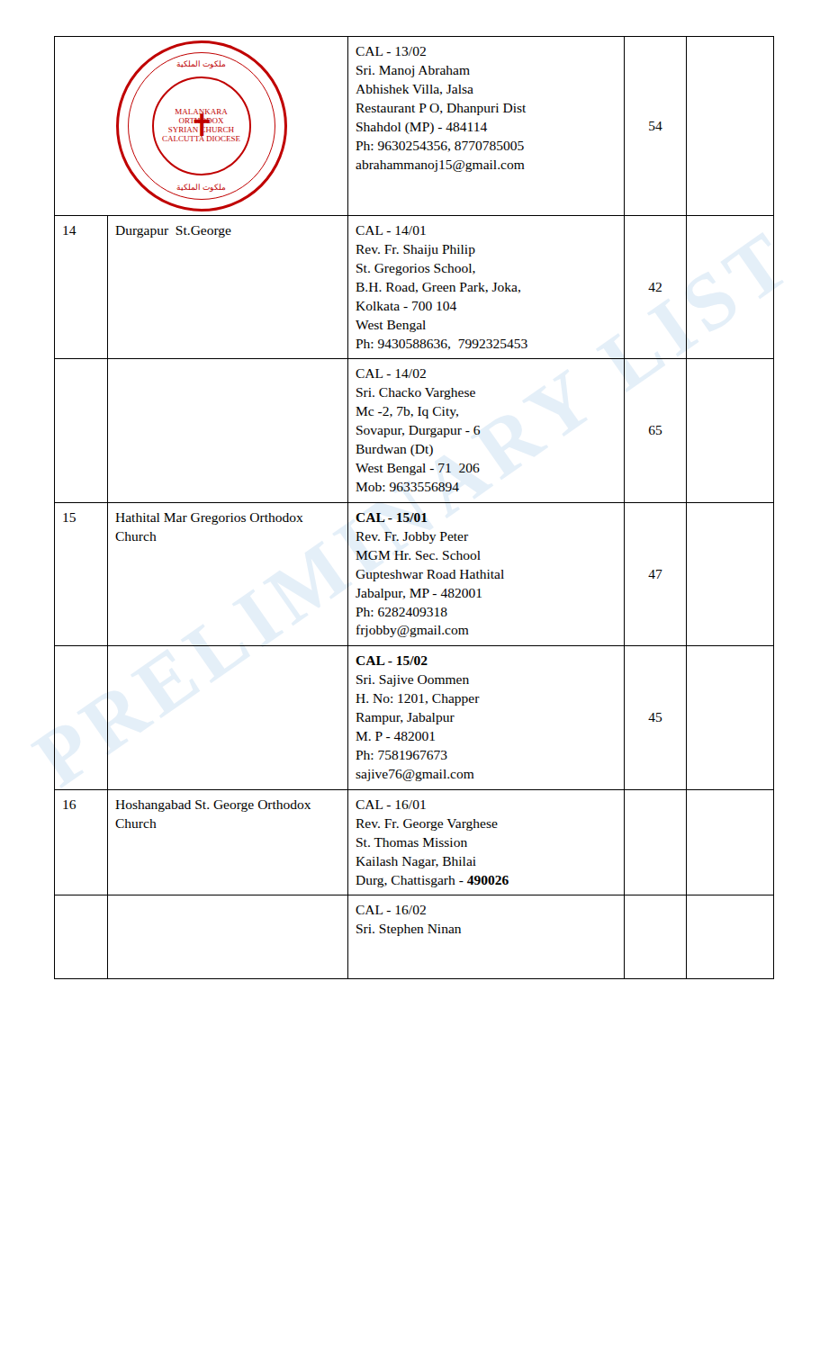PRELIMINARY LIST
| ملكوت الملكية MALANKARA ORTHODOX SYRIAN CHURCH CALCUTTA DIOCESE ✝ ملكوت الملكية | CAL - 13/02 Sri. Manoj Abraham Abhishek Villa, Jalsa Restaurant P O, Dhanpuri Dist Shahdol (MP) - 484114 Ph: 9630254356, 8770785005 abrahammanoj15@gmail.com | 54 | |
| 14 | Durgapur St.George | CAL - 14/01 Rev. Fr. Shaiju Philip St. Gregorios School, B.H. Road, Green Park, Joka, Kolkata - 700 104 West Bengal Ph: 9430588636, 7992325453 | 42 | |
| | | CAL - 14/02 Sri. Chacko Varghese Mc -2, 7b, Iq City, Sovapur, Durgapur - 6 Burdwan (Dt) West Bengal - 71 206 Mob: 9633556894 | 65 | |
| 15 | Hathital Mar Gregorios Orthodox Church | CAL - 15/01 Rev. Fr. Jobby Peter MGM Hr. Sec. School Gupteshwar Road Hathital Jabalpur, MP - 482001 Ph: 6282409318 frjobby@gmail.com | 47 | |
| | | CAL - 15/02 Sri. Sajive Oommen H. No: 1201, Chapper Rampur, Jabalpur M. P - 482001 Ph: 7581967673 sajive76@gmail.com | 45 | |
| 16 | Hoshangabad St. George Orthodox Church | CAL - 16/01 Rev. Fr. George Varghese St. Thomas Mission Kailash Nagar, Bhilai Durg, Chattisgarh - 490026 | | |
| | | CAL - 16/02 Sri. Stephen Ninan | | |